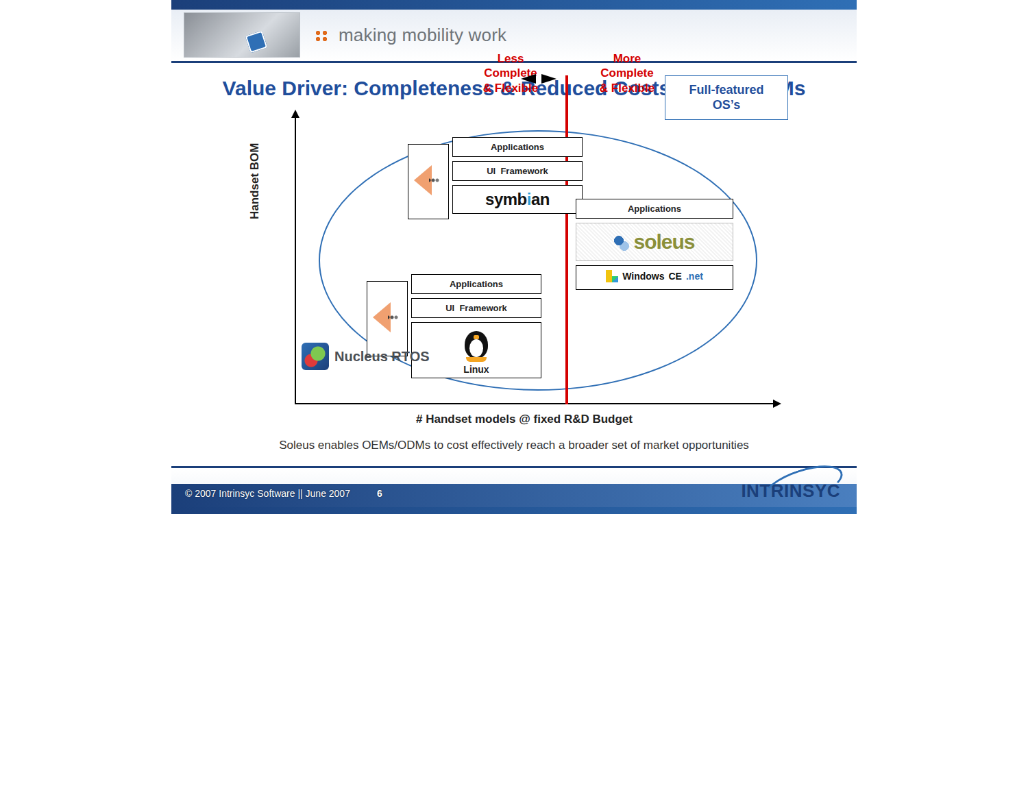making mobility work
Value Driver: Completeness & Reduced Costs Attract OEMs
Less
Complete
& Flexible
More
Complete
& Flexible
Full-featured
OS’s
Handset BOM
# Handset models @ fixed R&D Budget
Applications
UI Framework
symbian
Applications
UI Framework
Linux
Applications
soleus
WindowsCE.net
Nucleus RTOS
Soleus enables OEMs/ODMs to cost effectively reach a broader set of market opportunities
© 2007 Intrinsyc Software || June 2007
6
INTRINSYC